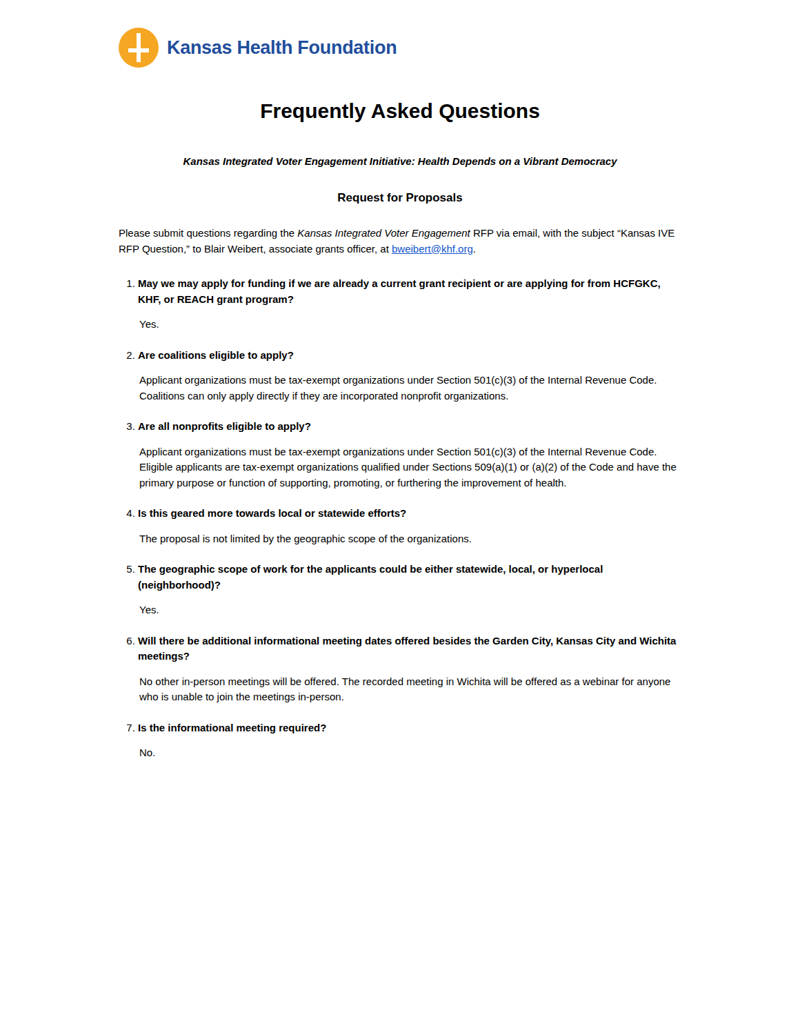Kansas Health Foundation
Frequently Asked Questions
Kansas Integrated Voter Engagement Initiative: Health Depends on a Vibrant Democracy
Request for Proposals
Please submit questions regarding the Kansas Integrated Voter Engagement RFP via email, with the subject “Kansas IVE RFP Question,” to Blair Weibert, associate grants officer, at bweibert@khf.org.
May we may apply for funding if we are already a current grant recipient or are applying for from HCFGKC, KHF, or REACH grant program?
Yes.
Are coalitions eligible to apply?
Applicant organizations must be tax-exempt organizations under Section 501(c)(3) of the Internal Revenue Code. Coalitions can only apply directly if they are incorporated nonprofit organizations.
Are all nonprofits eligible to apply?
Applicant organizations must be tax-exempt organizations under Section 501(c)(3) of the Internal Revenue Code. Eligible applicants are tax-exempt organizations qualified under Sections 509(a)(1) or (a)(2) of the Code and have the primary purpose or function of supporting, promoting, or furthering the improvement of health.
Is this geared more towards local or statewide efforts?
The proposal is not limited by the geographic scope of the organizations.
The geographic scope of work for the applicants could be either statewide, local, or hyperlocal (neighborhood)?
Yes.
Will there be additional informational meeting dates offered besides the Garden City, Kansas City and Wichita meetings?
No other in-person meetings will be offered. The recorded meeting in Wichita will be offered as a webinar for anyone who is unable to join the meetings in-person.
Is the informational meeting required?
No.